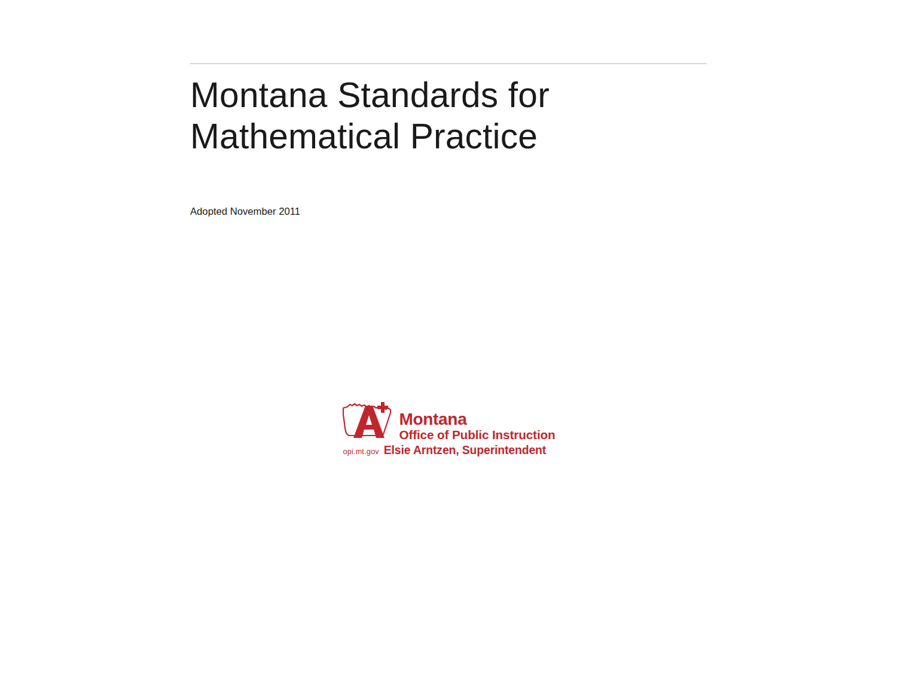Montana Standards for Mathematical Practice
Adopted November 2011
Montana
Office of Public Instruction
opi.mt.gov Elsie Arntzen, Superintendent